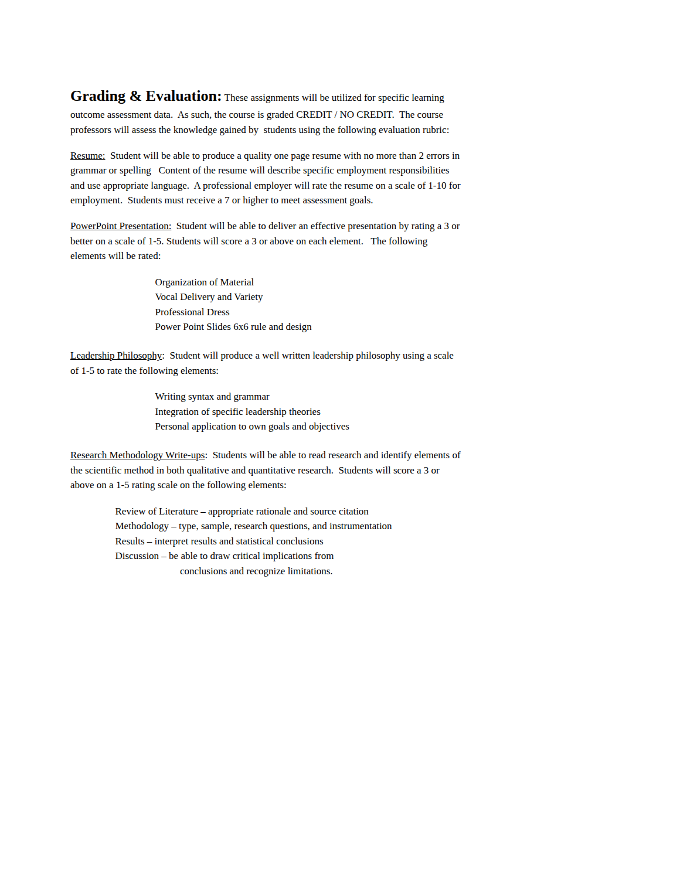Grading & Evaluation:
These assignments will be utilized for specific learning outcome assessment data. As such, the course is graded CREDIT / NO CREDIT. The course professors will assess the knowledge gained by students using the following evaluation rubric:
Resume: Student will be able to produce a quality one page resume with no more than 2 errors in grammar or spelling Content of the resume will describe specific employment responsibilities and use appropriate language. A professional employer will rate the resume on a scale of 1-10 for employment. Students must receive a 7 or higher to meet assessment goals.
PowerPoint Presentation: Student will be able to deliver an effective presentation by rating a 3 or better on a scale of 1-5. Students will score a 3 or above on each element. The following elements will be rated:
Organization of Material
Vocal Delivery and Variety
Professional Dress
Power Point Slides 6x6 rule and design
Leadership Philosophy: Student will produce a well written leadership philosophy using a scale of 1-5 to rate the following elements:
Writing syntax and grammar
Integration of specific leadership theories
Personal application to own goals and objectives
Research Methodology Write-ups: Students will be able to read research and identify elements of the scientific method in both qualitative and quantitative research. Students will score a 3 or above on a 1-5 rating scale on the following elements:
Review of Literature – appropriate rationale and source citation
Methodology – type, sample, research questions, and instrumentation
Results – interpret results and statistical conclusions
Discussion – be able to draw critical implications from conclusions and recognize limitations.